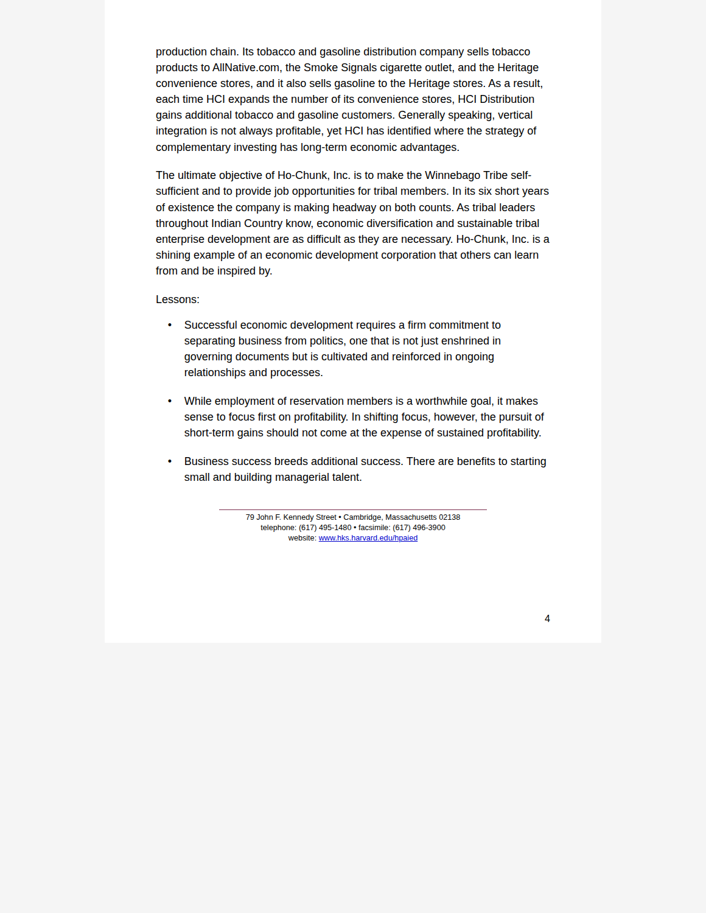production chain. Its tobacco and gasoline distribution company sells tobacco products to AllNative.com, the Smoke Signals cigarette outlet, and the Heritage convenience stores, and it also sells gasoline to the Heritage stores. As a result, each time HCI expands the number of its convenience stores, HCI Distribution gains additional tobacco and gasoline customers. Generally speaking, vertical integration is not always profitable, yet HCI has identified where the strategy of complementary investing has long-term economic advantages.
The ultimate objective of Ho-Chunk, Inc. is to make the Winnebago Tribe self-sufficient and to provide job opportunities for tribal members. In its six short years of existence the company is making headway on both counts. As tribal leaders throughout Indian Country know, economic diversification and sustainable tribal enterprise development are as difficult as they are necessary. Ho-Chunk, Inc. is a shining example of an economic development corporation that others can learn from and be inspired by.
Lessons:
Successful economic development requires a firm commitment to separating business from politics, one that is not just enshrined in governing documents but is cultivated and reinforced in ongoing relationships and processes.
While employment of reservation members is a worthwhile goal, it makes sense to focus first on profitability. In shifting focus, however, the pursuit of short-term gains should not come at the expense of sustained profitability.
Business success breeds additional success. There are benefits to starting small and building managerial talent.
79 John F. Kennedy Street • Cambridge, Massachusetts 02138
telephone: (617) 495-1480 • facsimile: (617) 496-3900
website: www.hks.harvard.edu/hpaied
4